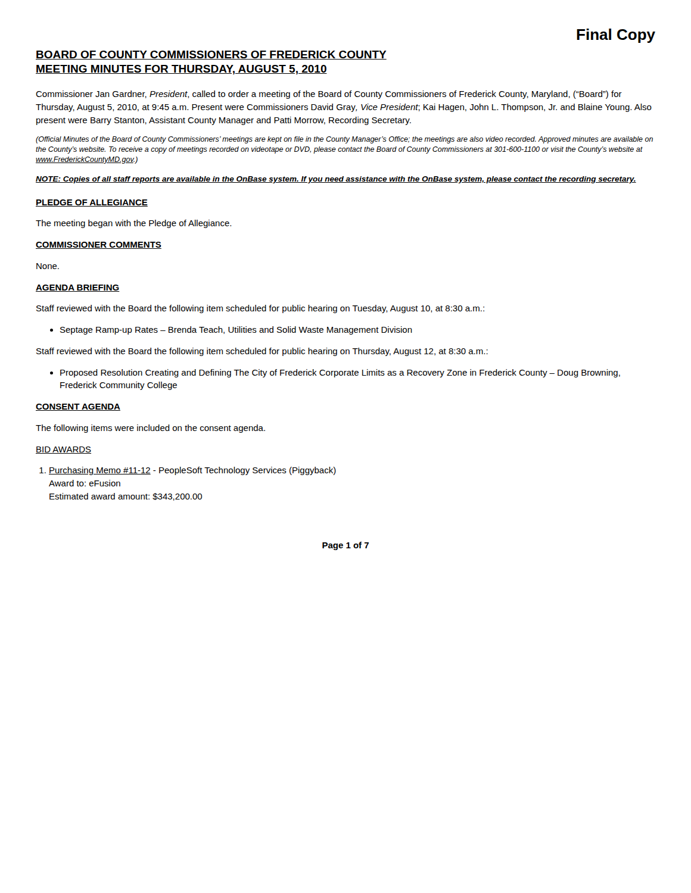Final Copy
BOARD OF COUNTY COMMISSIONERS OF FREDERICK COUNTY
MEETING MINUTES FOR THURSDAY, AUGUST 5, 2010
Commissioner Jan Gardner, President, called to order a meeting of the Board of County Commissioners of Frederick County, Maryland, (“Board”) for Thursday, August 5, 2010, at 9:45 a.m. Present were Commissioners David Gray, Vice President; Kai Hagen, John L. Thompson, Jr. and Blaine Young. Also present were Barry Stanton, Assistant County Manager and Patti Morrow, Recording Secretary.
(Official Minutes of the Board of County Commissioners’ meetings are kept on file in the County Manager’s Office; the meetings are also video recorded. Approved minutes are available on the County’s website. To receive a copy of meetings recorded on videotape or DVD, please contact the Board of County Commissioners at 301-600-1100 or visit the County’s website at www.FrederickCountyMD.gov.)
NOTE: Copies of all staff reports are available in the OnBase system. If you need assistance with the OnBase system, please contact the recording secretary.
PLEDGE OF ALLEGIANCE
The meeting began with the Pledge of Allegiance.
COMMISSIONER COMMENTS
None.
AGENDA BRIEFING
Staff reviewed with the Board the following item scheduled for public hearing on Tuesday, August 10, at 8:30 a.m.:
Septage Ramp-up Rates – Brenda Teach, Utilities and Solid Waste Management Division
Staff reviewed with the Board the following item scheduled for public hearing on Thursday, August 12, at 8:30 a.m.:
Proposed Resolution Creating and Defining The City of Frederick Corporate Limits as a Recovery Zone in Frederick County – Doug Browning, Frederick Community College
CONSENT AGENDA
The following items were included on the consent agenda.
BID AWARDS
Purchasing Memo #11-12 - PeopleSoft Technology Services (Piggyback)
Award to: eFusion
Estimated award amount: $343,200.00
Page 1 of 7